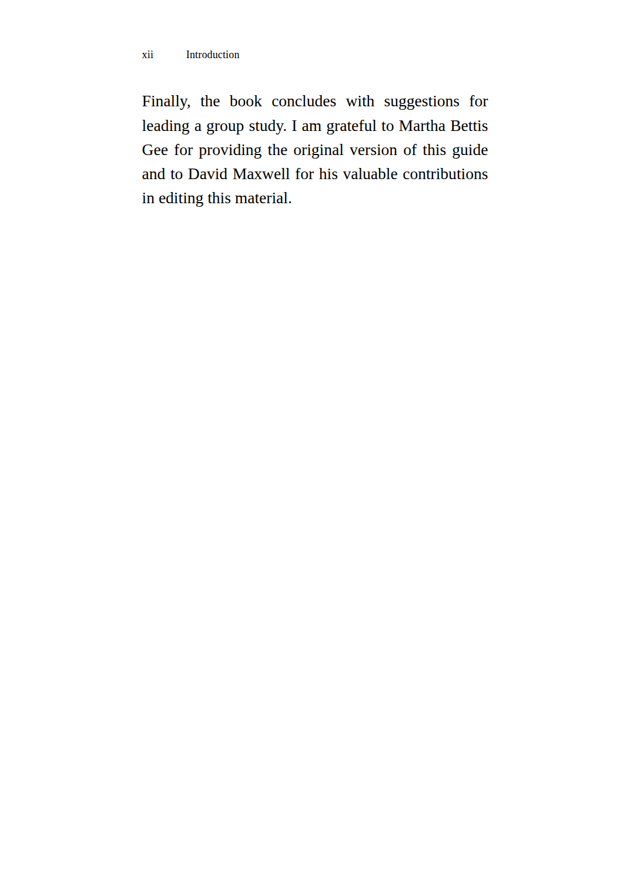xii Introduction
Finally, the book concludes with suggestions for leading a group study. I am grateful to Martha Bettis Gee for providing the original version of this guide and to David Maxwell for his valuable contributions in editing this material.